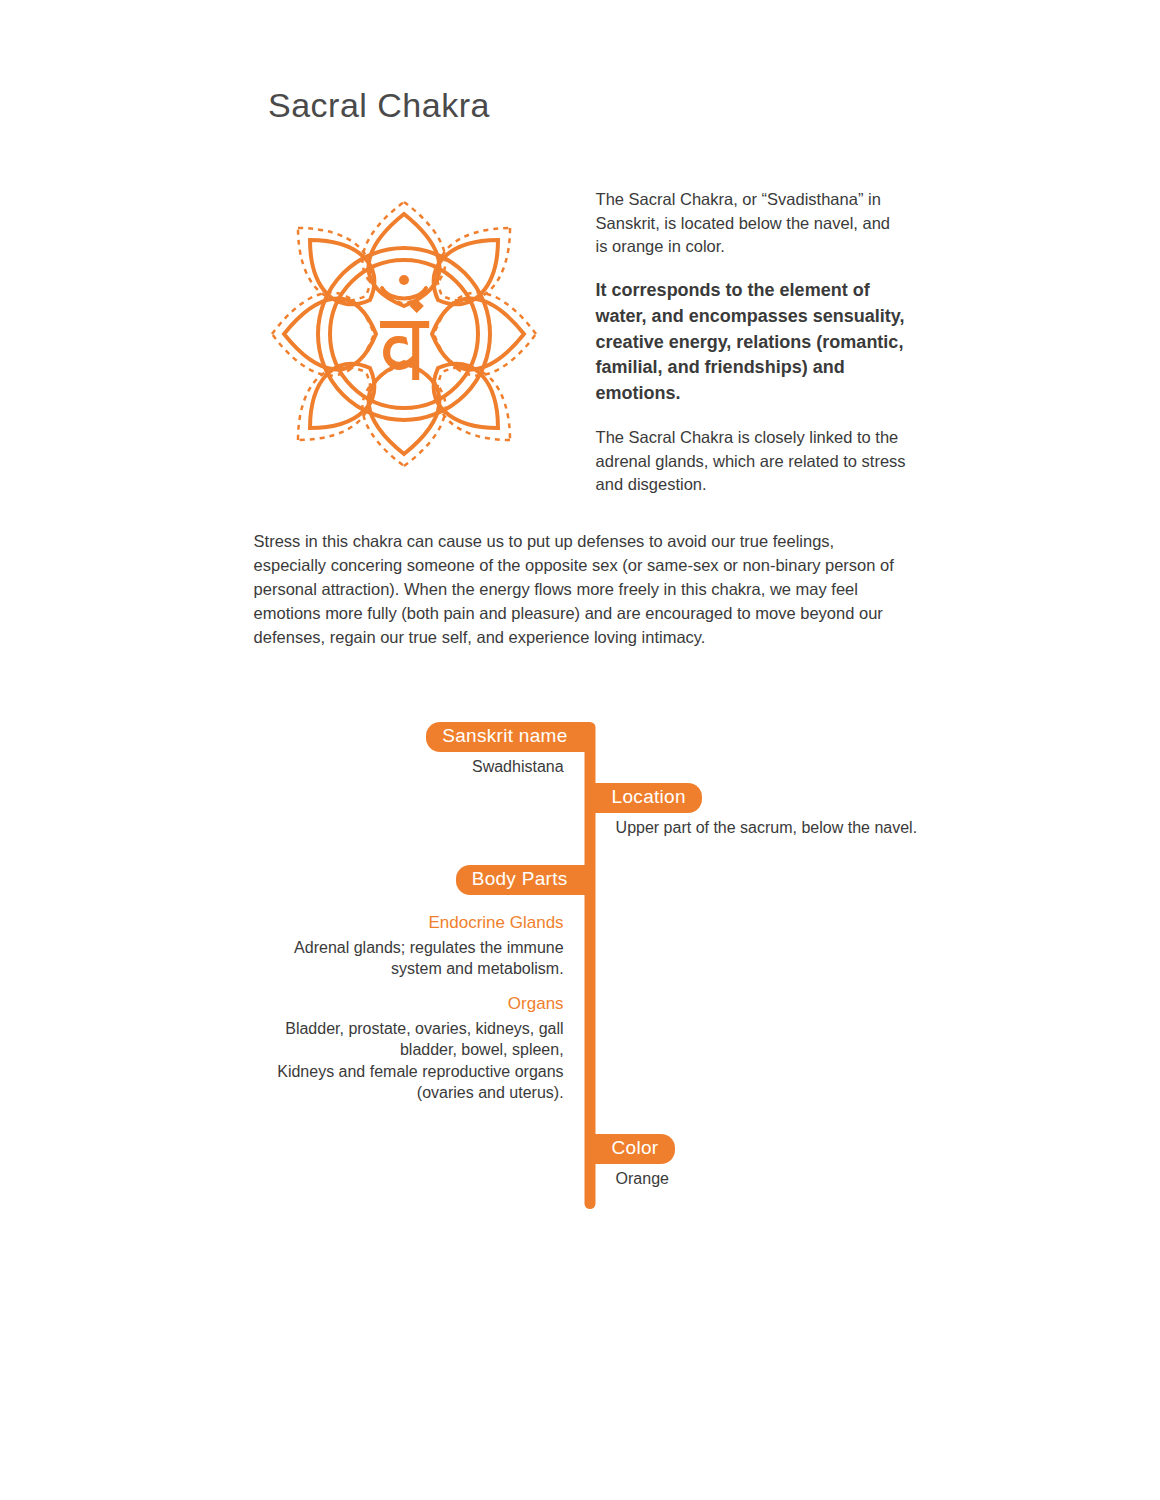Sacral Chakra
वं
The Sacral Chakra, or “Svadisthana” in Sanskrit, is located below the navel, and is orange in color.
It corresponds to the element of water, and encompasses sensuality, creative energy, relations (romantic, familial, and friendships) and emotions.
The Sacral Chakra is closely linked to the adrenal glands, which are related to stress and disgestion.
Stress in this chakra can cause us to put up defenses to avoid our true feelings, especially concering someone of the opposite sex (or same-sex or non-binary person of personal attraction). When the energy flows more freely in this chakra, we may feel emotions more fully (both pain and pleasure) and are encouraged to move beyond our defenses, regain our true self, and experience loving intimacy.
Sanskrit name
Swadhistana
Location
Upper part of the sacrum, below the navel.
Body Parts
Endocrine Glands
Adrenal glands; regulates the immune system and metabolism.
Organs
Bladder, prostate, ovaries, kidneys, gall bladder, bowel, spleen,
Kidneys and female reproductive organs (ovaries and uterus).
Color
Orange